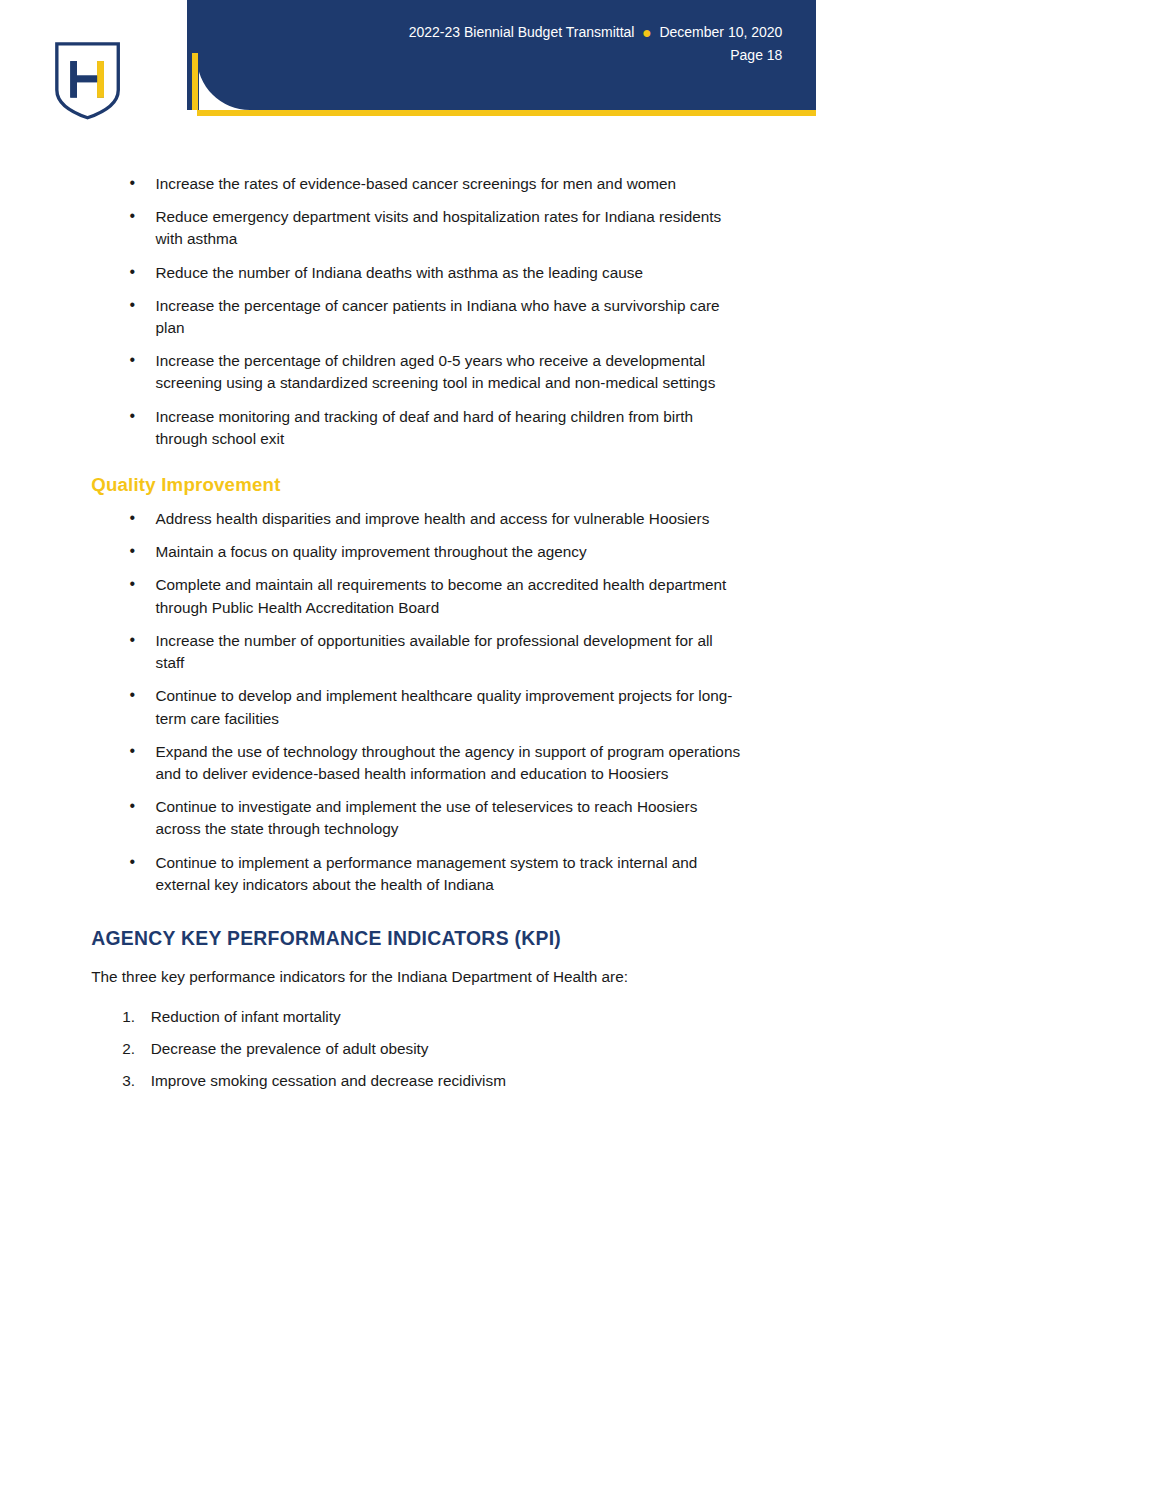2022-23 Biennial Budget Transmittal●December 10, 2020
Page 18
Increase the rates of evidence-based cancer screenings for men and women
Reduce emergency department visits and hospitalization rates for Indiana residents with asthma
Reduce the number of Indiana deaths with asthma as the leading cause
Increase the percentage of cancer patients in Indiana who have a survivorship care plan
Increase the percentage of children aged 0-5 years who receive a developmental screening using a standardized screening tool in medical and non-medical settings
Increase monitoring and tracking of deaf and hard of hearing children from birth through school exit
Quality Improvement
Address health disparities and improve health and access for vulnerable Hoosiers
Maintain a focus on quality improvement throughout the agency
Complete and maintain all requirements to become an accredited health department through Public Health Accreditation Board
Increase the number of opportunities available for professional development for all staff
Continue to develop and implement healthcare quality improvement projects for long-term care facilities
Expand the use of technology throughout the agency in support of program operations and to deliver evidence-based health information and education to Hoosiers
Continue to investigate and implement the use of teleservices to reach Hoosiers across the state through technology
Continue to implement a performance management system to track internal and external key indicators about the health of Indiana
AGENCY KEY PERFORMANCE INDICATORS (KPI)
The three key performance indicators for the Indiana Department of Health are:
Reduction of infant mortality
Decrease the prevalence of adult obesity
Improve smoking cessation and decrease recidivism